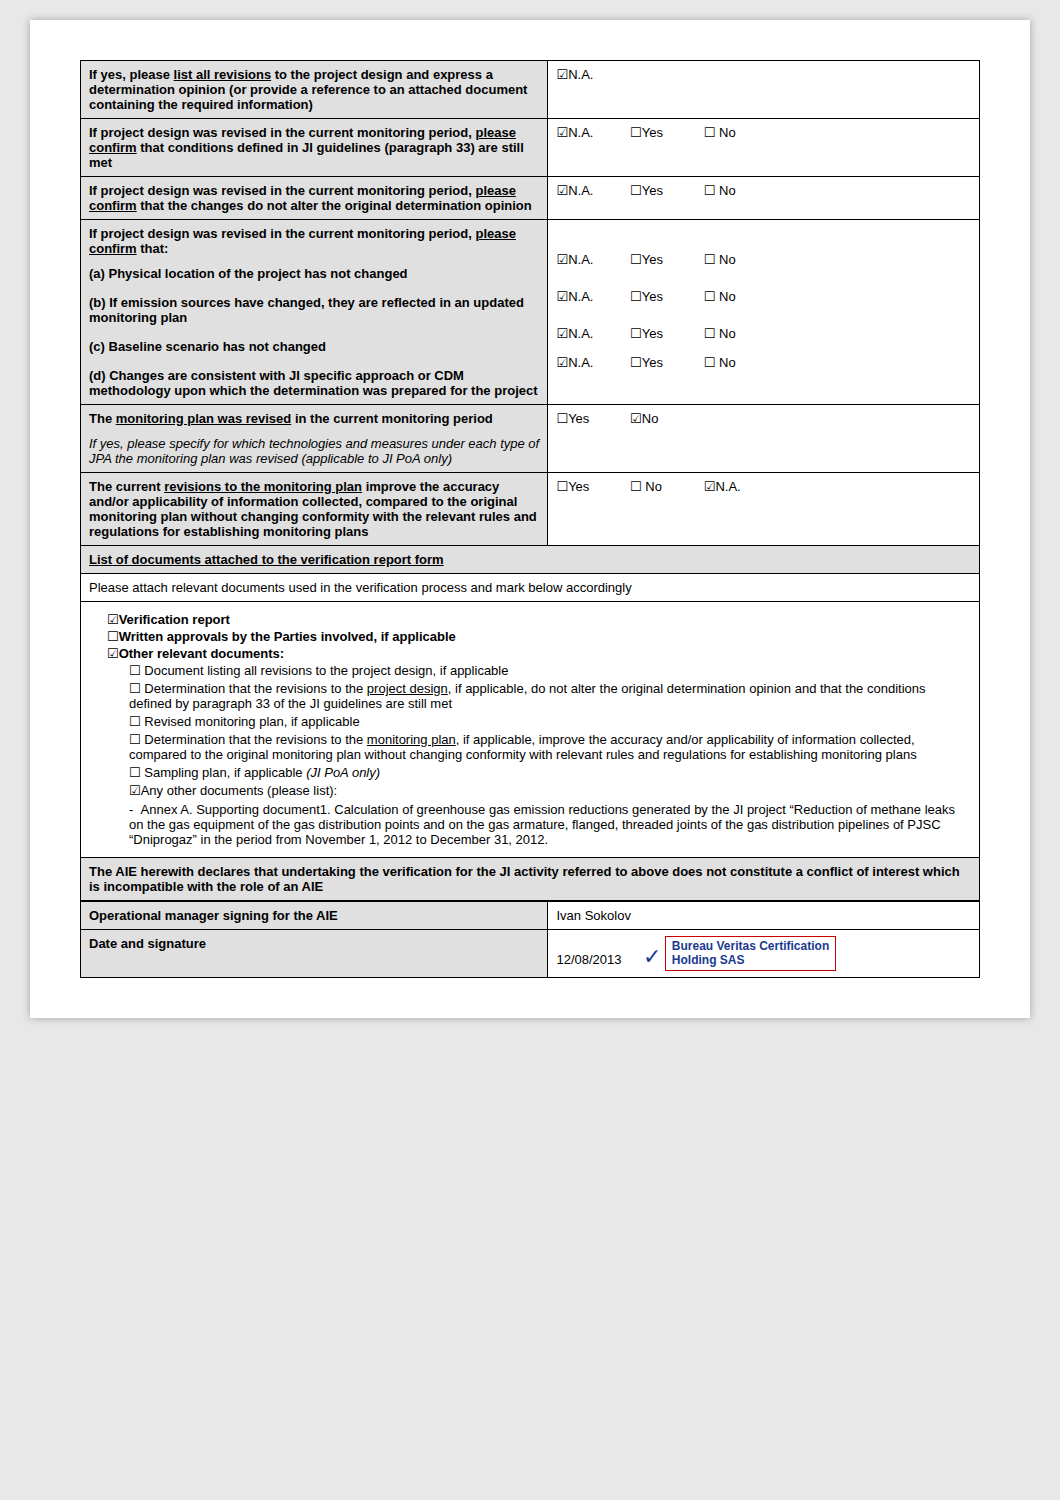| If yes, please list all revisions to the project design and express a determination opinion (or provide a reference to an attached document containing the required information) | ☑ N.A. |
| If project design was revised in the current monitoring period, please confirm that conditions defined in JI guidelines (paragraph 33) are still met | ☑ N.A. ☐ Yes ☐ No |
| If project design was revised in the current monitoring period, please confirm that the changes do not alter the original determination opinion | ☑ N.A. ☐ Yes ☐ No |
| If project design was revised in the current monitoring period, please confirm that: (a) Physical location of the project has not changed (b) If emission sources have changed, they are reflected in an updated monitoring plan (c) Baseline scenario has not changed (d) Changes are consistent with JI specific approach or CDM methodology upon which the determination was prepared for the project | ☑ N.A. ☐ Yes ☐ No ☑ N.A. ☐ Yes ☐ No ☑ N.A. ☐ Yes ☐ No ☑ N.A. ☐ Yes ☐ No |
| The monitoring plan was revised in the current monitoring period If yes, please specify for which technologies and measures under each type of JPA the monitoring plan was revised (applicable to JI PoA only) | ☐ Yes ☑ No |
| The current revisions to the monitoring plan improve the accuracy and/or applicability of information collected, compared to the original monitoring plan without changing conformity with the relevant rules and regulations for establishing monitoring plans | ☐ Yes ☐ No ☑ N.A. |
List of documents attached to the verification report form
Please attach relevant documents used in the verification process and mark below accordingly
☑Verification report
☐Written approvals by the Parties involved, if applicable
☑Other relevant documents:
☐ Document listing all revisions to the project design, if applicable
☐ Determination that the revisions to the project design, if applicable, do not alter the original determination opinion and that the conditions defined by paragraph 33 of the JI guidelines are still met
☐ Revised monitoring plan, if applicable
☐ Determination that the revisions to the monitoring plan, if applicable, improve the accuracy and/or applicability of information collected, compared to the original monitoring plan without changing conformity with relevant rules and regulations for establishing monitoring plans
☐ Sampling plan, if applicable (JI PoA only)
☑Any other documents (please list):
- Annex A. Supporting document1. Calculation of greenhouse gas emission reductions generated by the JI project “Reduction of methane leaks on the gas equipment of the gas distribution points and on the gas armature, flanged, threaded joints of the gas distribution pipelines of PJSC “Dniprogaz” in the period from November 1, 2012 to December 31, 2012.
The AIE herewith declares that undertaking the verification for the JI activity referred to above does not constitute a conflict of interest which is incompatible with the role of an AIE
| Operational manager signing for the AIE | Ivan Sokolov |
| Date and signature | 12/08/2013 ✓ Bureau Veritas Certification Holding SAS |